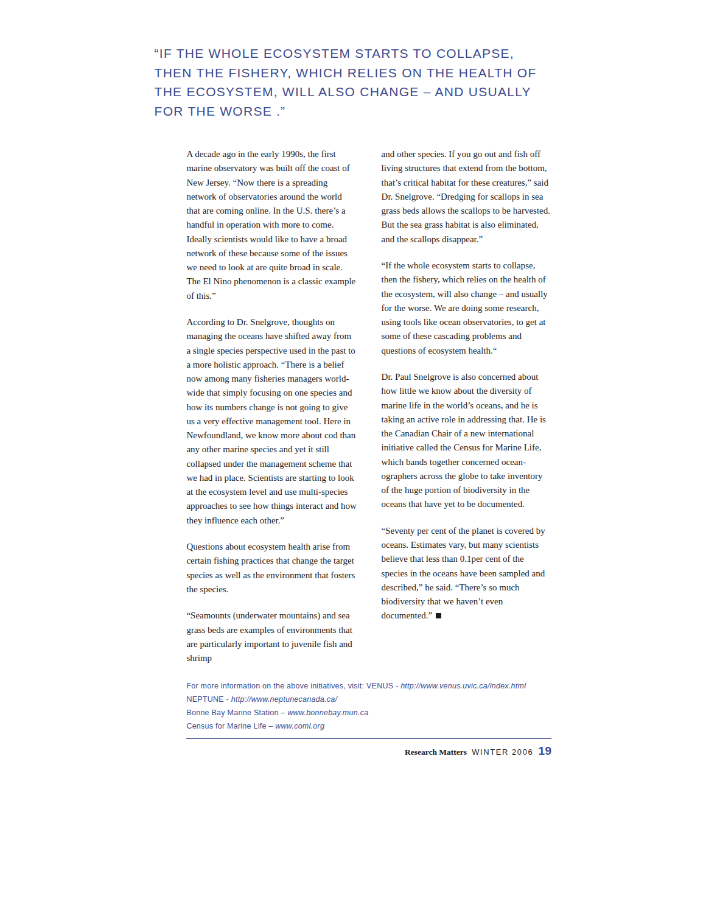“If the whole ecosystem starts to collapse, then the fishery, which relies on the health of the ecosystem, will also change – and usually for the worse .”
A decade ago in the early 1990s, the first marine observatory was built off the coast of New Jersey. “Now there is a spreading network of observatories around the world that are coming online. In the U.S. there’s a handful in operation with more to come. Ideally scientists would like to have a broad network of these because some of the issues we need to look at are quite broad in scale. The El Nino phenomenon is a classic example of this.”
According to Dr. Snelgrove, thoughts on managing the oceans have shifted away from a single species perspective used in the past to a more holistic approach. “There is a belief now among many fisheries managers world-wide that simply focusing on one species and how its numbers change is not going to give us a very effective management tool. Here in Newfoundland, we know more about cod than any other marine species and yet it still collapsed under the management scheme that we had in place. Scientists are starting to look at the ecosystem level and use multi-species approaches to see how things interact and how they influence each other.”
Questions about ecosystem health arise from certain fishing practices that change the target species as well as the environment that fosters the species.
“Seamounts (underwater mountains) and sea grass beds are examples of environments that are particularly important to juvenile fish and shrimp
and other species. If you go out and fish off living structures that extend from the bottom, that’s critical habitat for these creatures,” said Dr. Snelgrove. “Dredging for scallops in sea grass beds allows the scallops to be harvested. But the sea grass habitat is also eliminated, and the scallops disappear.”
“If the whole ecosystem starts to collapse, then the fishery, which relies on the health of the ecosystem, will also change – and usually for the worse. We are doing some research, using tools like ocean observatories, to get at some of these cascading problems and questions of ecosystem health.“
Dr. Paul Snelgrove is also concerned about how little we know about the diversity of marine life in the world’s oceans, and he is taking an active role in addressing that. He is the Canadian Chair of a new international initiative called the Census for Marine Life, which bands together concerned ocean-ographers across the globe to take inventory of the huge portion of biodiversity in the oceans that have yet to be documented.
“Seventy per cent of the planet is covered by oceans. Estimates vary, but many scientists believe that less than 0.1per cent of the species in the oceans have been sampled and described,” he said. “There’s so much biodiversity that we haven’t even documented.”
For more information on the above initiatives, visit: VENUS - http://www.venus.uvic.ca/index.html
NEPTUNE - http://www.neptunecanada.ca/
Bonne Bay Marine Station – www.bonnebay.mun.ca
Census for Marine Life – www.coml.org
Research Matters WINTER 2006 19